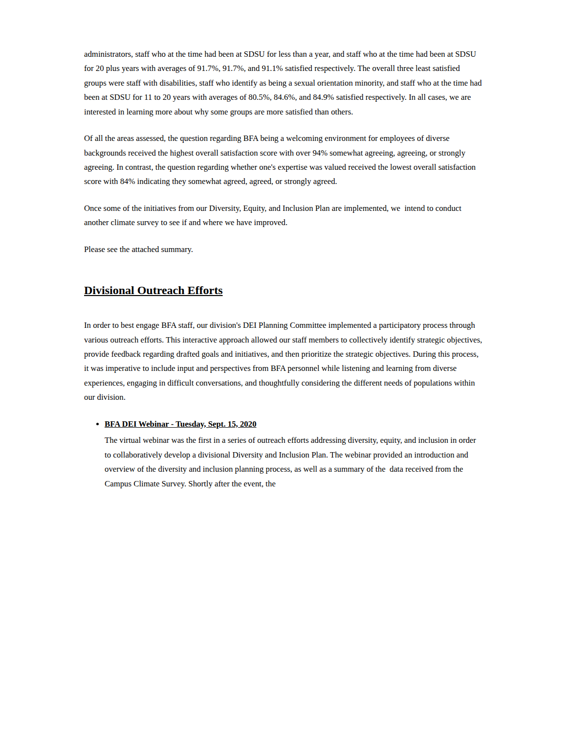administrators, staff who at the time had been at SDSU for less than a year, and staff who at the time had been at SDSU for 20 plus years with averages of 91.7%, 91.7%, and 91.1% satisfied respectively. The overall three least satisfied groups were staff with disabilities, staff who identify as being a sexual orientation minority, and staff who at the time had been at SDSU for 11 to 20 years with averages of 80.5%, 84.6%, and 84.9% satisfied respectively. In all cases, we are interested in learning more about why some groups are more satisfied than others.
Of all the areas assessed, the question regarding BFA being a welcoming environment for employees of diverse backgrounds received the highest overall satisfaction score with over 94% somewhat agreeing, agreeing, or strongly agreeing. In contrast, the question regarding whether one's expertise was valued received the lowest overall satisfaction score with 84% indicating they somewhat agreed, agreed, or strongly agreed.
Once some of the initiatives from our Diversity, Equity, and Inclusion Plan are implemented, we intend to conduct another climate survey to see if and where we have improved.
Please see the attached summary.
Divisional Outreach Efforts
In order to best engage BFA staff, our division's DEI Planning Committee implemented a participatory process through various outreach efforts. This interactive approach allowed our staff members to collectively identify strategic objectives, provide feedback regarding drafted goals and initiatives, and then prioritize the strategic objectives. During this process, it was imperative to include input and perspectives from BFA personnel while listening and learning from diverse experiences, engaging in difficult conversations, and thoughtfully considering the different needs of populations within our division.
BFA DEI Webinar - Tuesday, Sept. 15, 2020
The virtual webinar was the first in a series of outreach efforts addressing diversity, equity, and inclusion in order to collaboratively develop a divisional Diversity and Inclusion Plan. The webinar provided an introduction and overview of the diversity and inclusion planning process, as well as a summary of the data received from the Campus Climate Survey. Shortly after the event, the